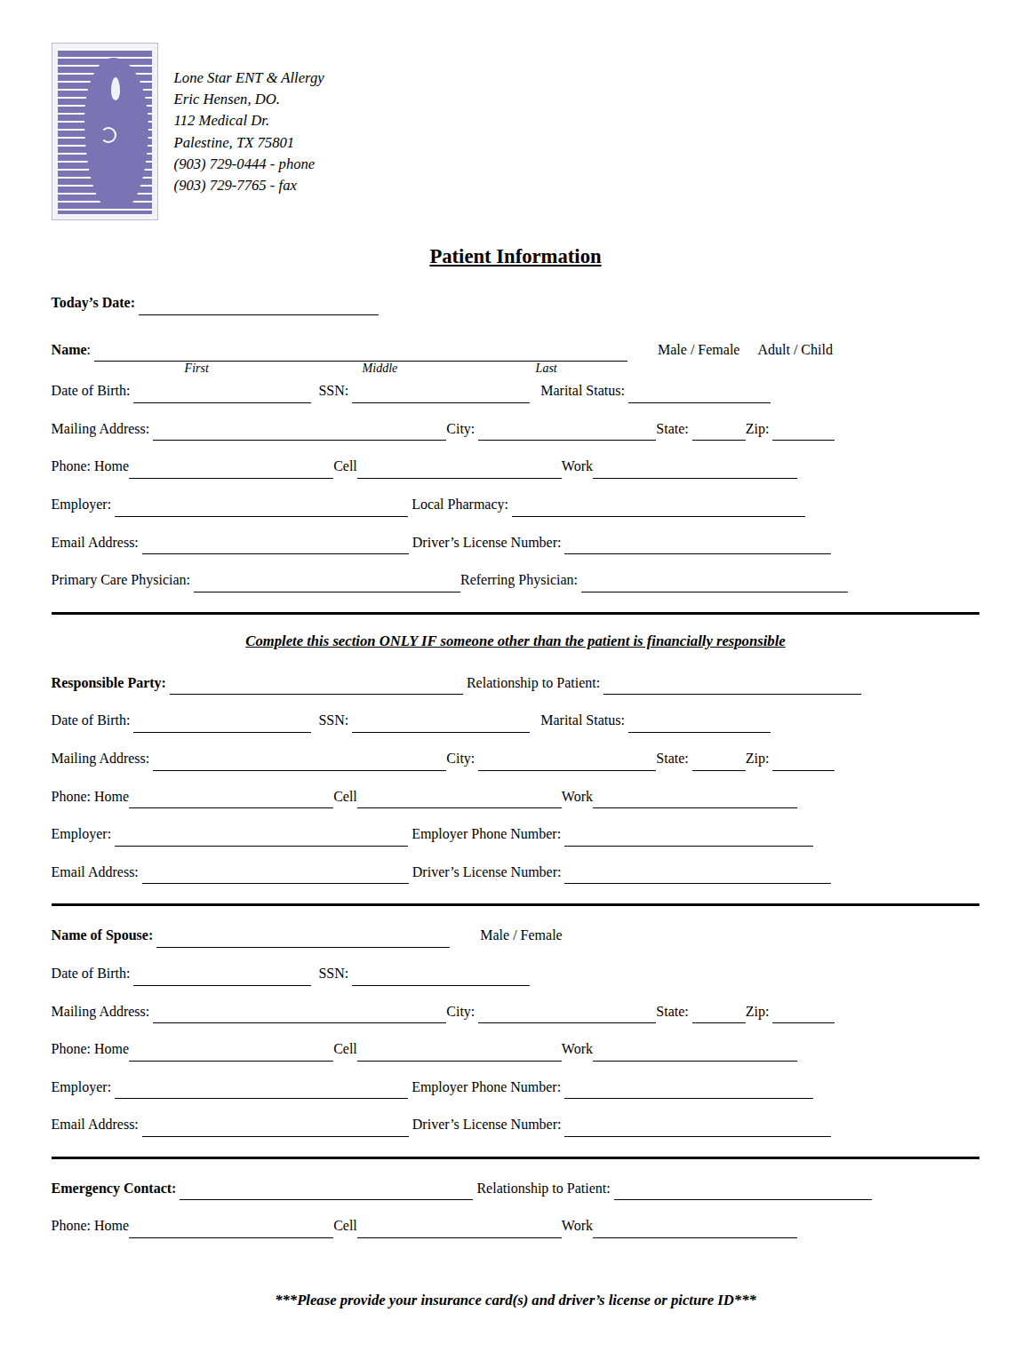Lone Star ENT & Allergy
Eric Hensen, DO.
112 Medical Dr.
Palestine, TX 75801
(903) 729-0444 - phone
(903) 729-7765 - fax
Patient Information
Today’s Date:
Name: Male / Female Adult / Child
First Middle Last
Date of Birth: SSN: Marital Status:
Mailing Address: City: State: Zip:
Phone: Home Cell Work
Employer: Local Pharmacy:
Email Address: Driver’s License Number:
Primary Care Physician: Referring Physician:
Complete this section ONLY IF someone other than the patient is financially responsible
Responsible Party: Relationship to Patient:
Date of Birth: SSN: Marital Status:
Mailing Address: City: State: Zip:
Phone: Home Cell Work
Employer: Employer Phone Number:
Email Address: Driver’s License Number:
Name of Spouse: Male / Female
Date of Birth: SSN:
Mailing Address: City: State: Zip:
Phone: Home Cell Work
Employer: Employer Phone Number:
Email Address: Driver’s License Number:
Emergency Contact: Relationship to Patient:
Phone: Home Cell Work
***Please provide your insurance card(s) and driver’s license or picture ID***